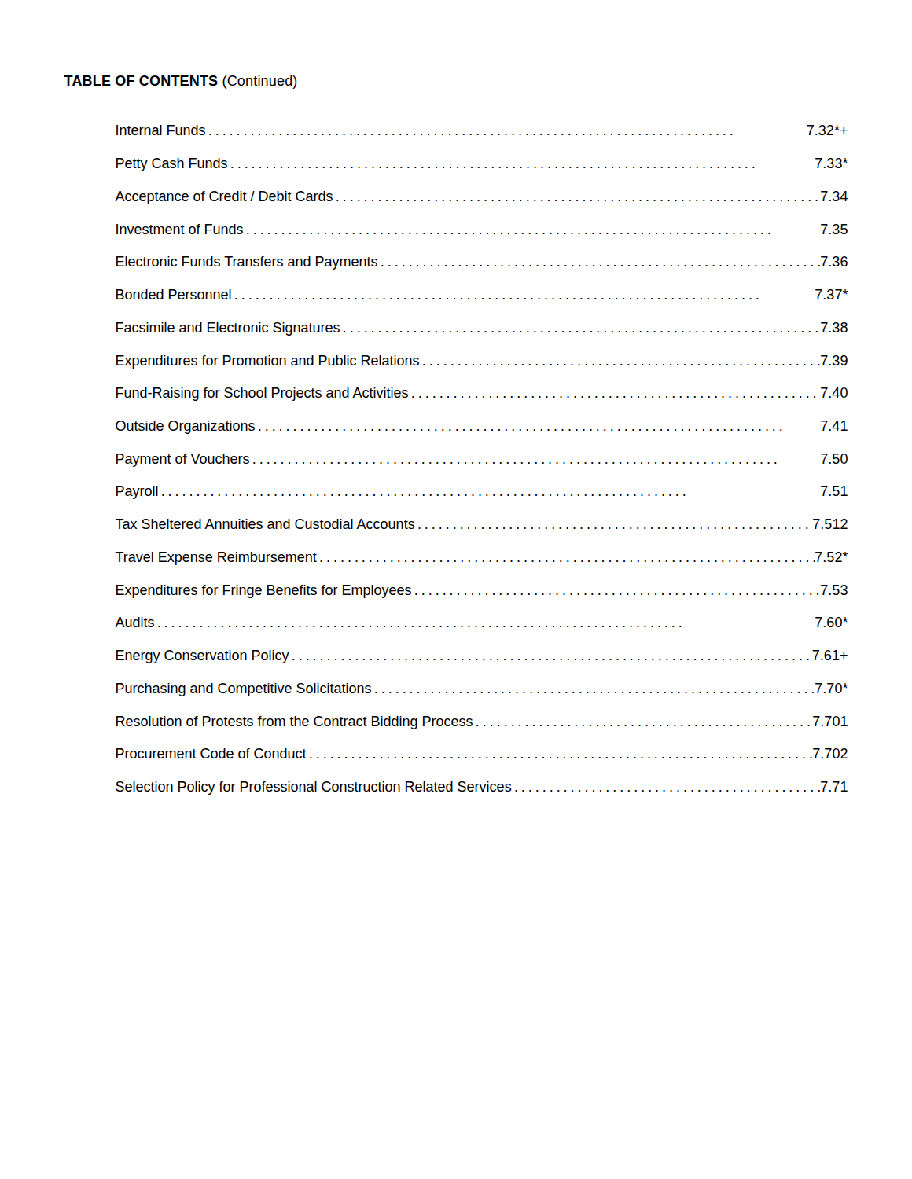TABLE OF CONTENTS (Continued)
Internal Funds........................................................................... 7.32*+
Petty Cash Funds........................................................................... 7.33*
Acceptance of Credit / Debit Cards........................................................................... 7.34
Investment of Funds........................................................................... 7.35
Electronic Funds Transfers and Payments........................................................................... 7.36
Bonded Personnel........................................................................... 7.37*
Facsimile and Electronic Signatures........................................................................... 7.38
Expenditures for Promotion and Public Relations........................................................................... 7.39
Fund-Raising for School Projects and Activities........................................................................... 7.40
Outside Organizations........................................................................... 7.41
Payment of Vouchers........................................................................... 7.50
Payroll........................................................................... 7.51
Tax Sheltered Annuities and Custodial Accounts........................................................................... 7.512
Travel Expense Reimbursement........................................................................... 7.52*
Expenditures for Fringe Benefits for Employees........................................................................... 7.53
Audits........................................................................... 7.60*
Energy Conservation Policy........................................................................... 7.61+
Purchasing and Competitive Solicitations........................................................................... 7.70*
Resolution of Protests from the Contract Bidding Process........................................................................... 7.701
Procurement Code of Conduct........................................................................... 7.702
Selection Policy for Professional Construction Related Services........................................................................... 7.71